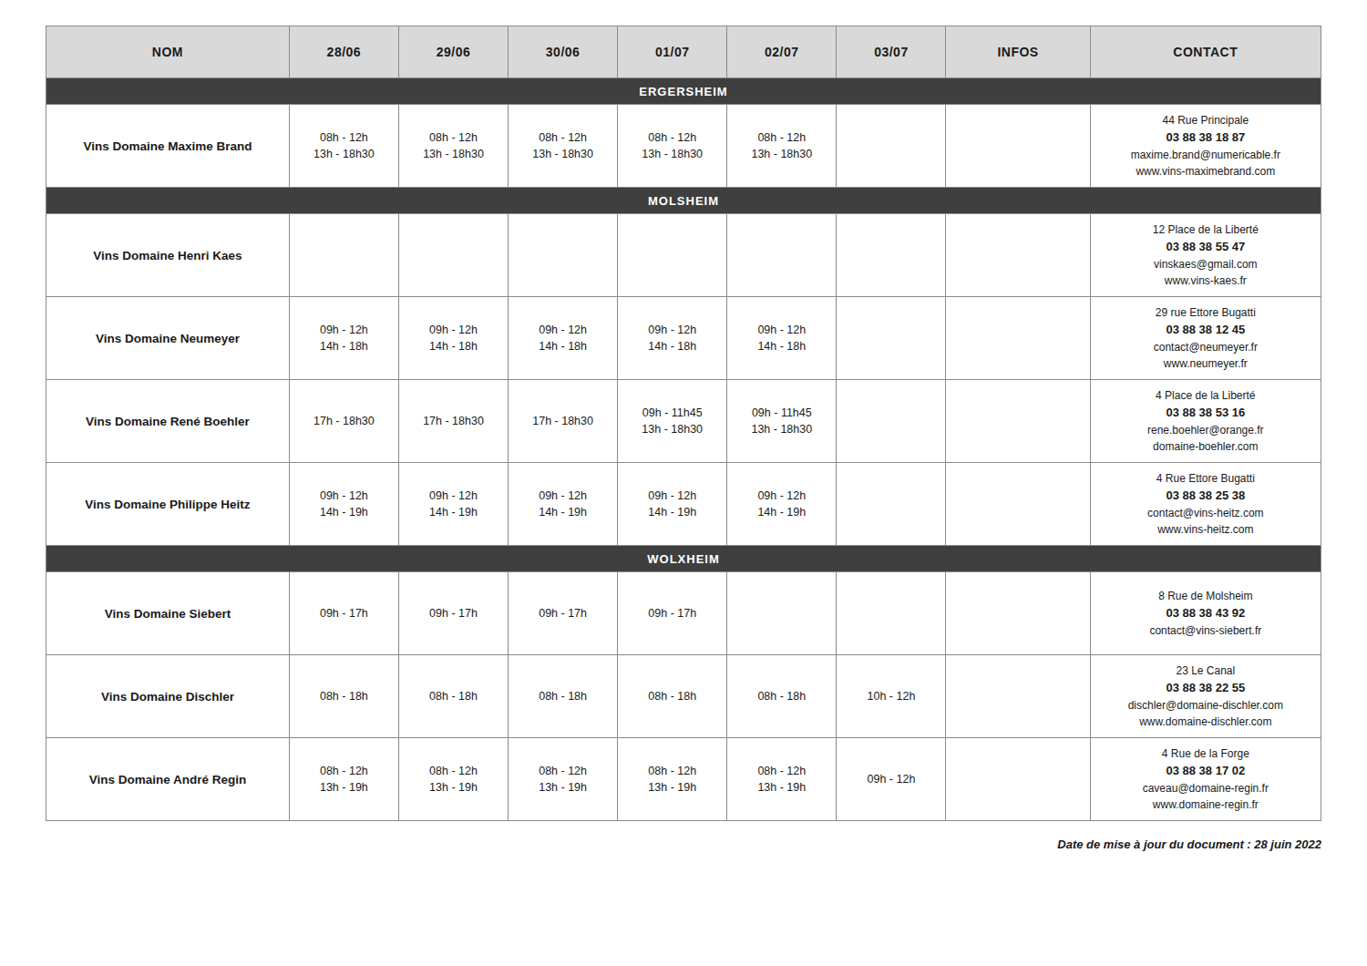| NOM | 28/06 | 29/06 | 30/06 | 01/07 | 02/07 | 03/07 | INFOS | CONTACT |
| --- | --- | --- | --- | --- | --- | --- | --- | --- |
| ERGERSHEIM |
| Vins Domaine Maxime Brand | 08h - 12h 13h - 18h30 | 08h - 12h 13h - 18h30 | 08h - 12h 13h - 18h30 | 08h - 12h 13h - 18h30 | 08h - 12h 13h - 18h30 | | | 44 Rue Principale 03 88 38 18 87 maxime.brand@numericable.fr www.vins-maximebrand.com |
| MOLSHEIM |
| Vins Domaine Henri Kaes | | | | | | | | 12 Place de la Liberté 03 88 38 55 47 vinskaes@gmail.com www.vins-kaes.fr |
| Vins Domaine Neumeyer | 09h - 12h 14h - 18h | 09h - 12h 14h - 18h | 09h - 12h 14h - 18h | 09h - 12h 14h - 18h | 09h - 12h 14h - 18h | | | 29 rue Ettore Bugatti 03 88 38 12 45 contact@neumeyer.fr www.neumeyer.fr |
| Vins Domaine René Boehler | 17h - 18h30 | 17h - 18h30 | 17h - 18h30 | 09h - 11h45 13h - 18h30 | 09h - 11h45 13h - 18h30 | | | 4 Place de la Liberté 03 88 38 53 16 rene.boehler@orange.fr domaine-boehler.com |
| Vins Domaine Philippe Heitz | 09h - 12h 14h - 19h | 09h - 12h 14h - 19h | 09h - 12h 14h - 19h | 09h - 12h 14h - 19h | 09h - 12h 14h - 19h | | | 4 Rue Ettore Bugatti 03 88 38 25 38 contact@vins-heitz.com www.vins-heitz.com |
| WOLXHEIM |
| Vins Domaine Siebert | 09h - 17h | 09h - 17h | 09h - 17h | 09h - 17h | | | | 8 Rue de Molsheim 03 88 38 43 92 contact@vins-siebert.fr |
| Vins Domaine Dischler | 08h - 18h | 08h - 18h | 08h - 18h | 08h - 18h | 08h - 18h | 10h - 12h | | 23 Le Canal 03 88 38 22 55 dischler@domaine-dischler.com www.domaine-dischler.com |
| Vins Domaine André Regin | 08h - 12h 13h - 19h | 08h - 12h 13h - 19h | 08h - 12h 13h - 19h | 08h - 12h 13h - 19h | 08h - 12h 13h - 19h | 09h - 12h | | 4 Rue de la Forge 03 88 38 17 02 caveau@domaine-regin.fr www.domaine-regin.fr |
Date de mise à jour du document : 28 juin 2022